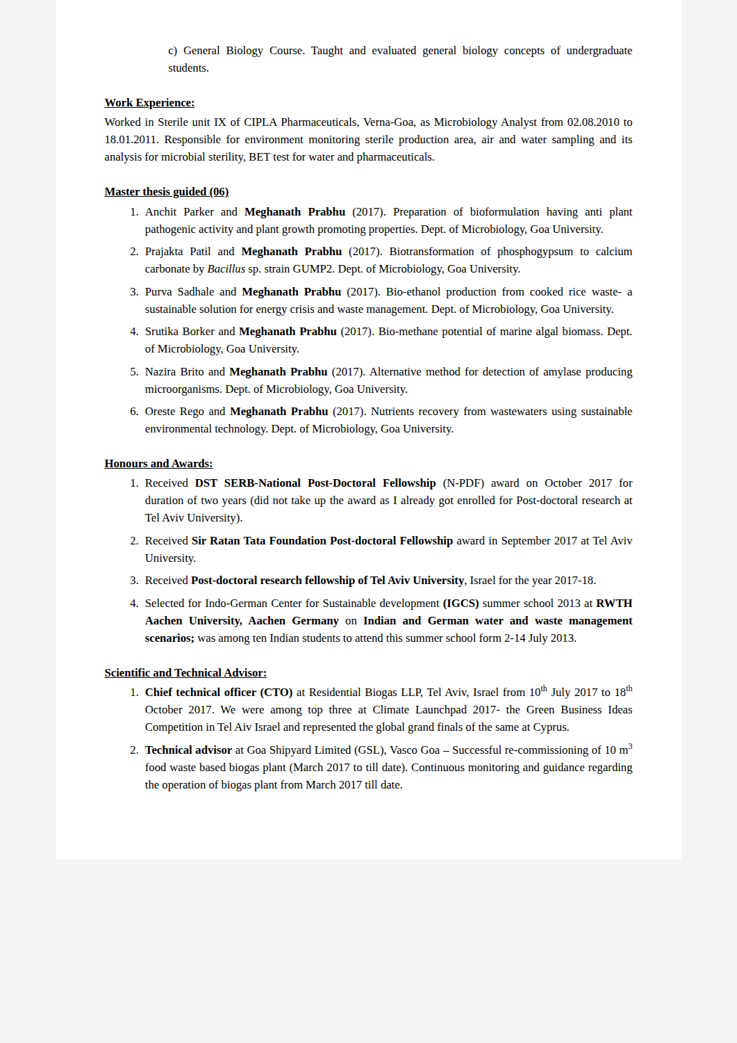c) General Biology Course. Taught and evaluated general biology concepts of undergraduate students.
Work Experience:
Worked in Sterile unit IX of CIPLA Pharmaceuticals, Verna-Goa, as Microbiology Analyst from 02.08.2010 to 18.01.2011. Responsible for environment monitoring sterile production area, air and water sampling and its analysis for microbial sterility, BET test for water and pharmaceuticals.
Master thesis guided (06)
Anchit Parker and Meghanath Prabhu (2017). Preparation of bioformulation having anti plant pathogenic activity and plant growth promoting properties. Dept. of Microbiology, Goa University.
Prajakta Patil and Meghanath Prabhu (2017). Biotransformation of phosphogypsum to calcium carbonate by Bacillus sp. strain GUMP2. Dept. of Microbiology, Goa University.
Purva Sadhale and Meghanath Prabhu (2017). Bio-ethanol production from cooked rice waste- a sustainable solution for energy crisis and waste management. Dept. of Microbiology, Goa University.
Srutika Borker and Meghanath Prabhu (2017). Bio-methane potential of marine algal biomass. Dept. of Microbiology, Goa University.
Nazira Brito and Meghanath Prabhu (2017). Alternative method for detection of amylase producing microorganisms. Dept. of Microbiology, Goa University.
Oreste Rego and Meghanath Prabhu (2017). Nutrients recovery from wastewaters using sustainable environmental technology. Dept. of Microbiology, Goa University.
Honours and Awards:
Received DST SERB-National Post-Doctoral Fellowship (N-PDF) award on October 2017 for duration of two years (did not take up the award as I already got enrolled for Post-doctoral research at Tel Aviv University).
Received Sir Ratan Tata Foundation Post-doctoral Fellowship award in September 2017 at Tel Aviv University.
Received Post-doctoral research fellowship of Tel Aviv University, Israel for the year 2017-18.
Selected for Indo-German Center for Sustainable development (IGCS) summer school 2013 at RWTH Aachen University, Aachen Germany on Indian and German water and waste management scenarios; was among ten Indian students to attend this summer school form 2-14 July 2013.
Scientific and Technical Advisor:
Chief technical officer (CTO) at Residential Biogas LLP, Tel Aviv, Israel from 10th July 2017 to 18th October 2017. We were among top three at Climate Launchpad 2017- the Green Business Ideas Competition in Tel Aiv Israel and represented the global grand finals of the same at Cyprus.
Technical advisor at Goa Shipyard Limited (GSL), Vasco Goa – Successful re-commissioning of 10 m3 food waste based biogas plant (March 2017 to till date). Continuous monitoring and guidance regarding the operation of biogas plant from March 2017 till date.